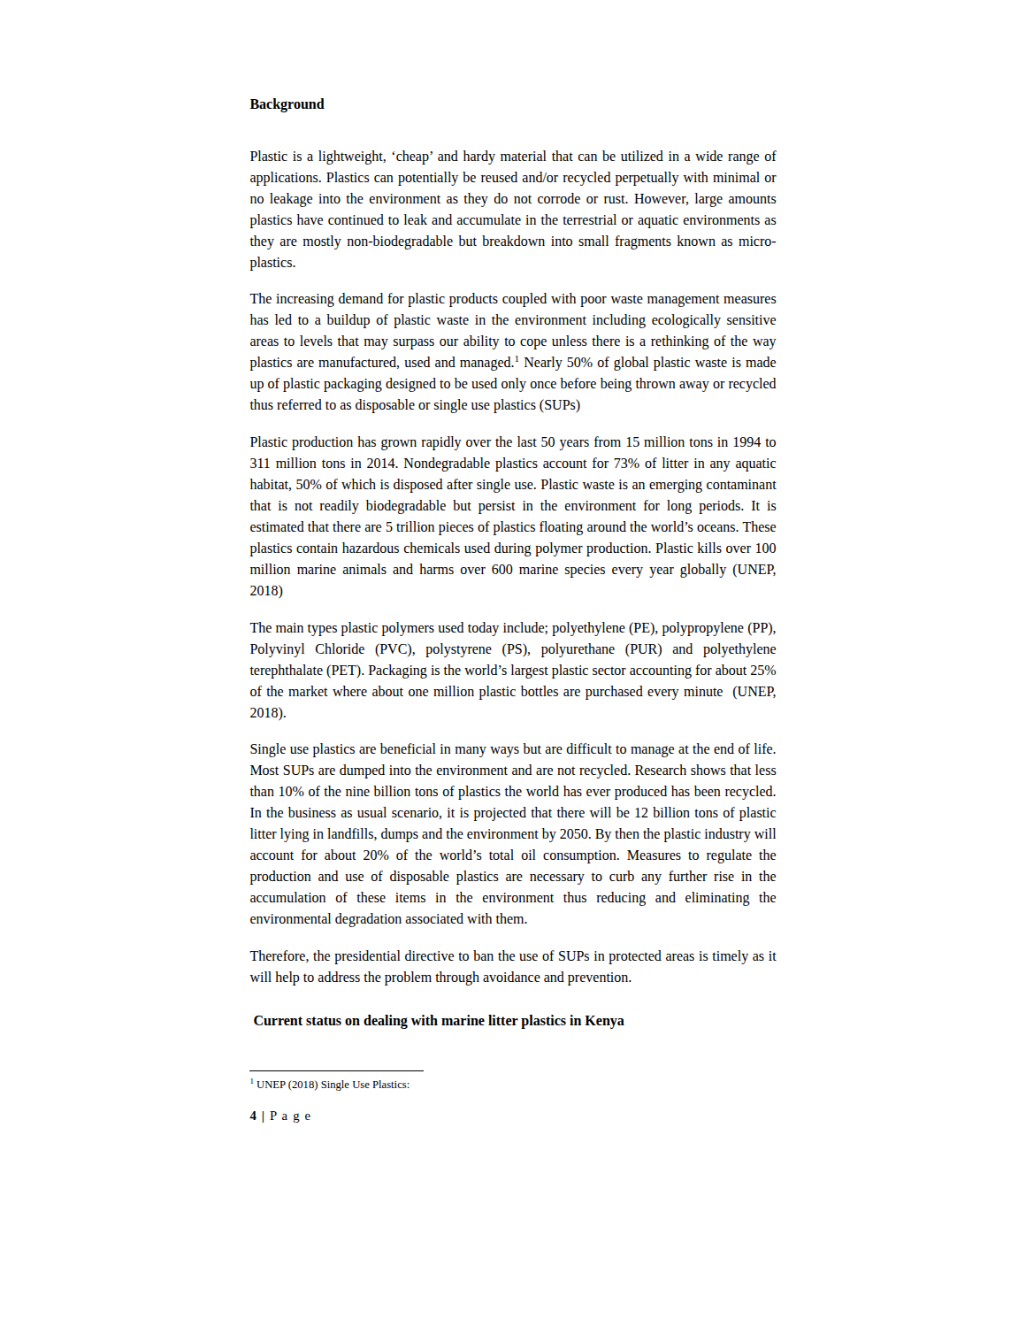Background
Plastic is a lightweight, ‘cheap’ and hardy material that can be utilized in a wide range of applications. Plastics can potentially be reused and/or recycled perpetually with minimal or no leakage into the environment as they do not corrode or rust. However, large amounts plastics have continued to leak and accumulate in the terrestrial or aquatic environments as they are mostly non-biodegradable but breakdown into small fragments known as micro-plastics.
The increasing demand for plastic products coupled with poor waste management measures has led to a buildup of plastic waste in the environment including ecologically sensitive areas to levels that may surpass our ability to cope unless there is a rethinking of the way plastics are manufactured, used and managed.1 Nearly 50% of global plastic waste is made up of plastic packaging designed to be used only once before being thrown away or recycled thus referred to as disposable or single use plastics (SUPs)
Plastic production has grown rapidly over the last 50 years from 15 million tons in 1994 to 311 million tons in 2014. Nondegradable plastics account for 73% of litter in any aquatic habitat, 50% of which is disposed after single use. Plastic waste is an emerging contaminant that is not readily biodegradable but persist in the environment for long periods. It is estimated that there are 5 trillion pieces of plastics floating around the world’s oceans. These plastics contain hazardous chemicals used during polymer production. Plastic kills over 100 million marine animals and harms over 600 marine species every year globally (UNEP, 2018)
The main types plastic polymers used today include; polyethylene (PE), polypropylene (PP), Polyvinyl Chloride (PVC), polystyrene (PS), polyurethane (PUR) and polyethylene terephthalate (PET). Packaging is the world’s largest plastic sector accounting for about 25% of the market where about one million plastic bottles are purchased every minute (UNEP, 2018).
Single use plastics are beneficial in many ways but are difficult to manage at the end of life. Most SUPs are dumped into the environment and are not recycled. Research shows that less than 10% of the nine billion tons of plastics the world has ever produced has been recycled. In the business as usual scenario, it is projected that there will be 12 billion tons of plastic litter lying in landfills, dumps and the environment by 2050. By then the plastic industry will account for about 20% of the world’s total oil consumption. Measures to regulate the production and use of disposable plastics are necessary to curb any further rise in the accumulation of these items in the environment thus reducing and eliminating the environmental degradation associated with them.
Therefore, the presidential directive to ban the use of SUPs in protected areas is timely as it will help to address the problem through avoidance and prevention.
Current status on dealing with marine litter plastics in Kenya
1 UNEP (2018) Single Use Plastics:
4 | P a g e